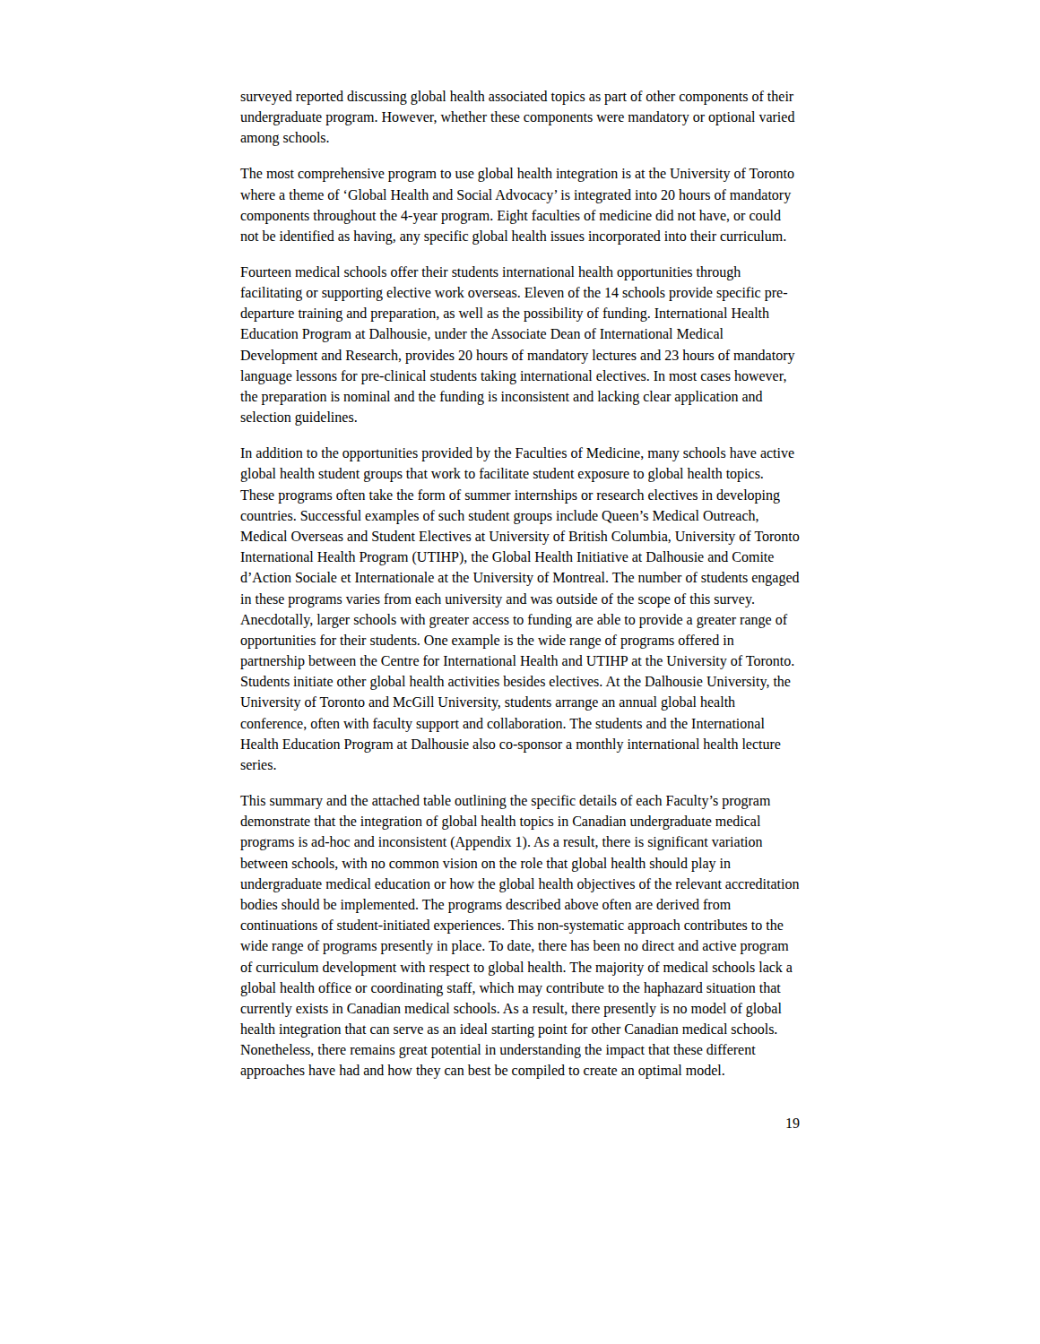surveyed reported discussing global health associated topics as part of other components of their undergraduate program. However, whether these components were mandatory or optional varied among schools.
The most comprehensive program to use global health integration is at the University of Toronto where a theme of ‘Global Health and Social Advocacy’ is integrated into 20 hours of mandatory components throughout the 4-year program. Eight faculties of medicine did not have, or could not be identified as having, any specific global health issues incorporated into their curriculum.
Fourteen medical schools offer their students international health opportunities through facilitating or supporting elective work overseas. Eleven of the 14 schools provide specific pre-departure training and preparation, as well as the possibility of funding. International Health Education Program at Dalhousie, under the Associate Dean of International Medical Development and Research, provides 20 hours of mandatory lectures and 23 hours of mandatory language lessons for pre-clinical students taking international electives. In most cases however, the preparation is nominal and the funding is inconsistent and lacking clear application and selection guidelines.
In addition to the opportunities provided by the Faculties of Medicine, many schools have active global health student groups that work to facilitate student exposure to global health topics. These programs often take the form of summer internships or research electives in developing countries. Successful examples of such student groups include Queen’s Medical Outreach, Medical Overseas and Student Electives at University of British Columbia, University of Toronto International Health Program (UTIHP), the Global Health Initiative at Dalhousie and Comite d’Action Sociale et Internationale at the University of Montreal. The number of students engaged in these programs varies from each university and was outside of the scope of this survey. Anecdotally, larger schools with greater access to funding are able to provide a greater range of opportunities for their students. One example is the wide range of programs offered in partnership between the Centre for International Health and UTIHP at the University of Toronto. Students initiate other global health activities besides electives. At the Dalhousie University, the University of Toronto and McGill University, students arrange an annual global health conference, often with faculty support and collaboration. The students and the International Health Education Program at Dalhousie also co-sponsor a monthly international health lecture series.
This summary and the attached table outlining the specific details of each Faculty’s program demonstrate that the integration of global health topics in Canadian undergraduate medical programs is ad-hoc and inconsistent (Appendix 1). As a result, there is significant variation between schools, with no common vision on the role that global health should play in undergraduate medical education or how the global health objectives of the relevant accreditation bodies should be implemented. The programs described above often are derived from continuations of student-initiated experiences. This non-systematic approach contributes to the wide range of programs presently in place. To date, there has been no direct and active program of curriculum development with respect to global health. The majority of medical schools lack a global health office or coordinating staff, which may contribute to the haphazard situation that currently exists in Canadian medical schools. As a result, there presently is no model of global health integration that can serve as an ideal starting point for other Canadian medical schools. Nonetheless, there remains great potential in understanding the impact that these different approaches have had and how they can best be compiled to create an optimal model.
19